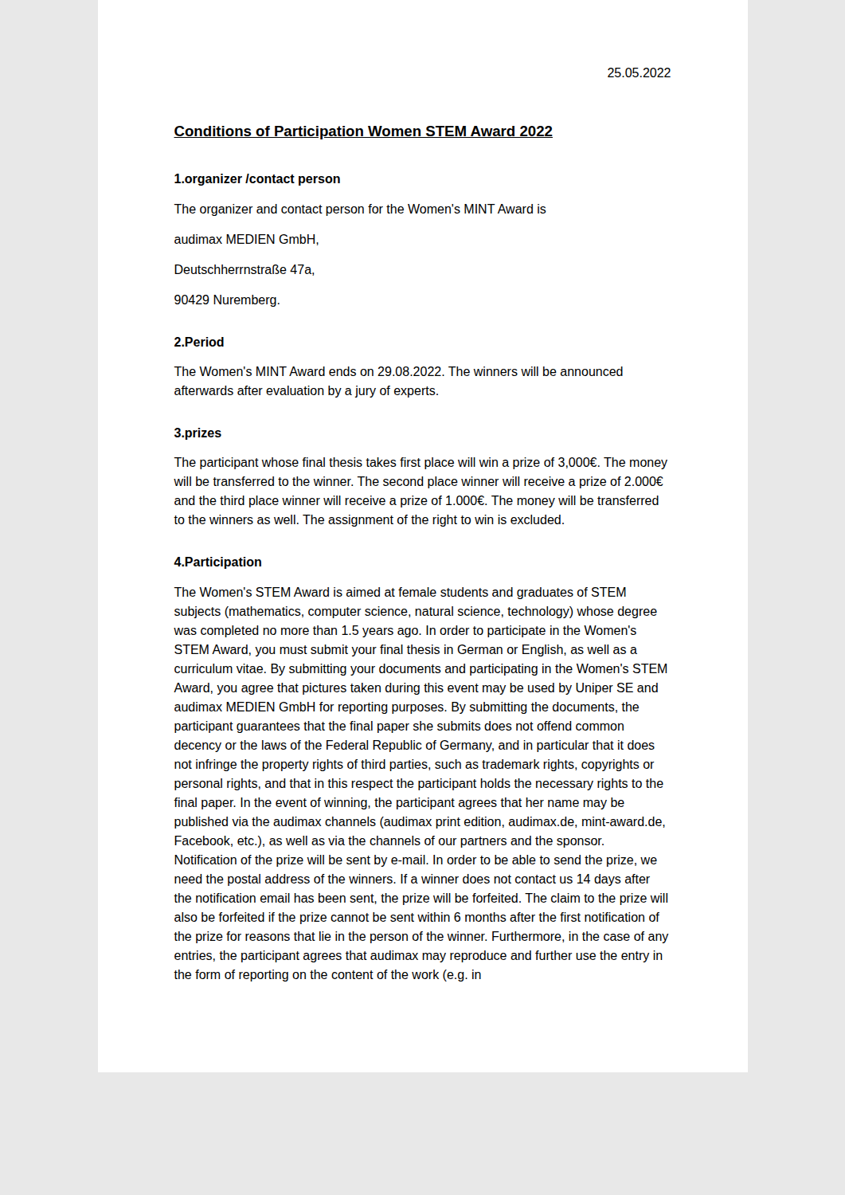25.05.2022
Conditions of Participation Women STEM Award 2022
1.organizer /contact person
The organizer and contact person for the Women's MINT Award is
audimax MEDIEN GmbH,
Deutschherrnstraße 47a,
90429 Nuremberg.
2.Period
The Women's MINT Award ends on 29.08.2022. The winners will be announced afterwards after evaluation by a jury of experts.
3.prizes
The participant whose final thesis takes first place will win a prize of 3,000€. The money will be transferred to the winner. The second place winner will receive a prize of 2.000€ and the third place winner will receive a prize of 1.000€. The money will be transferred to the winners as well. The assignment of the right to win is excluded.
4.Participation
The Women's STEM Award is aimed at female students and graduates of STEM subjects (mathematics, computer science, natural science, technology) whose degree was completed no more than 1.5 years ago. In order to participate in the Women's STEM Award, you must submit your final thesis in German or English, as well as a curriculum vitae. By submitting your documents and participating in the Women's STEM Award, you agree that pictures taken during this event may be used by Uniper SE and audimax MEDIEN GmbH for reporting purposes. By submitting the documents, the participant guarantees that the final paper she submits does not offend common decency or the laws of the Federal Republic of Germany, and in particular that it does not infringe the property rights of third parties, such as trademark rights, copyrights or personal rights, and that in this respect the participant holds the necessary rights to the final paper. In the event of winning, the participant agrees that her name may be published via the audimax channels (audimax print edition, audimax.de, mint-award.de, Facebook, etc.), as well as via the channels of our partners and the sponsor. Notification of the prize will be sent by e-mail. In order to be able to send the prize, we need the postal address of the winners. If a winner does not contact us 14 days after the notification email has been sent, the prize will be forfeited. The claim to the prize will also be forfeited if the prize cannot be sent within 6 months after the first notification of the prize for reasons that lie in the person of the winner. Furthermore, in the case of any entries, the participant agrees that audimax may reproduce and further use the entry in the form of reporting on the content of the work (e.g. in